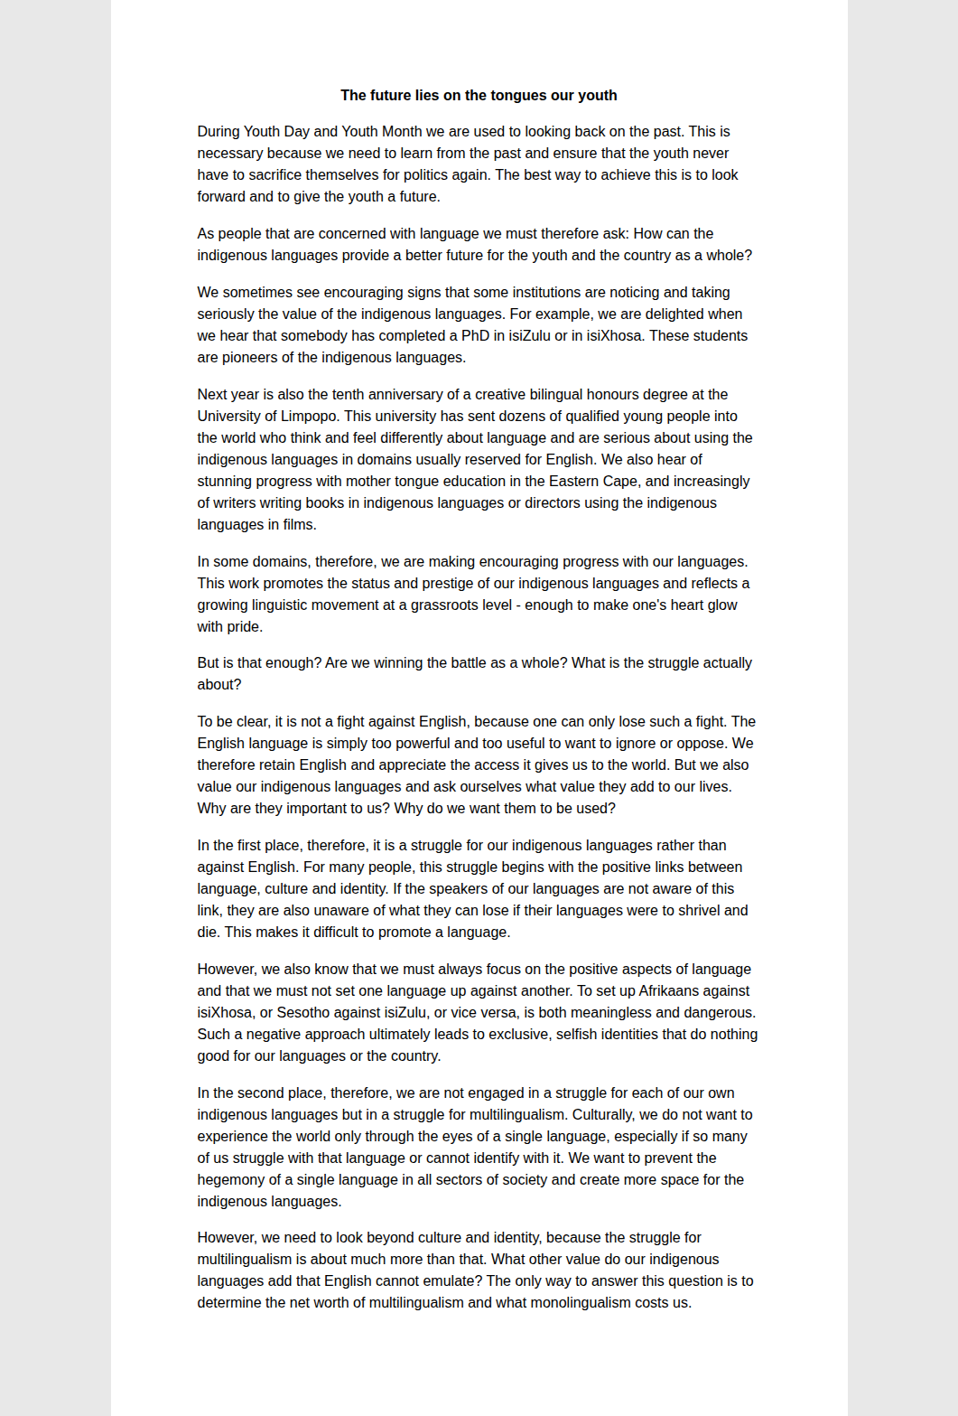The future lies on the tongues our youth
During Youth Day and Youth Month we are used to looking back on the past. This is necessary because we need to learn from the past and ensure that the youth never have to sacrifice themselves for politics again. The best way to achieve this is to look forward and to give the youth a future.
As people that are concerned with language we must therefore ask: How can the indigenous languages provide a better future for the youth and the country as a whole?
We sometimes see encouraging signs that some institutions are noticing and taking seriously the value of the indigenous languages. For example, we are delighted when we hear that somebody has completed a PhD in isiZulu or in isiXhosa. These students are pioneers of the indigenous languages.
Next year is also the tenth anniversary of a creative bilingual honours degree at the University of Limpopo. This university has sent dozens of qualified young people into the world who think and feel differently about language and are serious about using the indigenous languages in domains usually reserved for English. We also hear of stunning progress with mother tongue education in the Eastern Cape, and increasingly of writers writing books in indigenous languages or directors using the indigenous languages in films.
In some domains, therefore, we are making encouraging progress with our languages. This work promotes the status and prestige of our indigenous languages and reflects a growing linguistic movement at a grassroots level - enough to make one's heart glow with pride.
But is that enough? Are we winning the battle as a whole? What is the struggle actually about?
To be clear, it is not a fight against English, because one can only lose such a fight. The English language is simply too powerful and too useful to want to ignore or oppose. We therefore retain English and appreciate the access it gives us to the world. But we also value our indigenous languages and ask ourselves what value they add to our lives. Why are they important to us? Why do we want them to be used?
In the first place, therefore, it is a struggle for our indigenous languages rather than against English. For many people, this struggle begins with the positive links between language, culture and identity. If the speakers of our languages are not aware of this link, they are also unaware of what they can lose if their languages were to shrivel and die. This makes it difficult to promote a language.
However, we also know that we must always focus on the positive aspects of language and that we must not set one language up against another. To set up Afrikaans against isiXhosa, or Sesotho against isiZulu, or vice versa, is both meaningless and dangerous. Such a negative approach ultimately leads to exclusive, selfish identities that do nothing good for our languages or the country.
In the second place, therefore, we are not engaged in a struggle for each of our own indigenous languages but in a struggle for multilingualism. Culturally, we do not want to experience the world only through the eyes of a single language, especially if so many of us struggle with that language or cannot identify with it. We want to prevent the hegemony of a single language in all sectors of society and create more space for the indigenous languages.
However, we need to look beyond culture and identity, because the struggle for multilingualism is about much more than that. What other value do our indigenous languages add that English cannot emulate? The only way to answer this question is to determine the net worth of multilingualism and what monolingualism costs us.